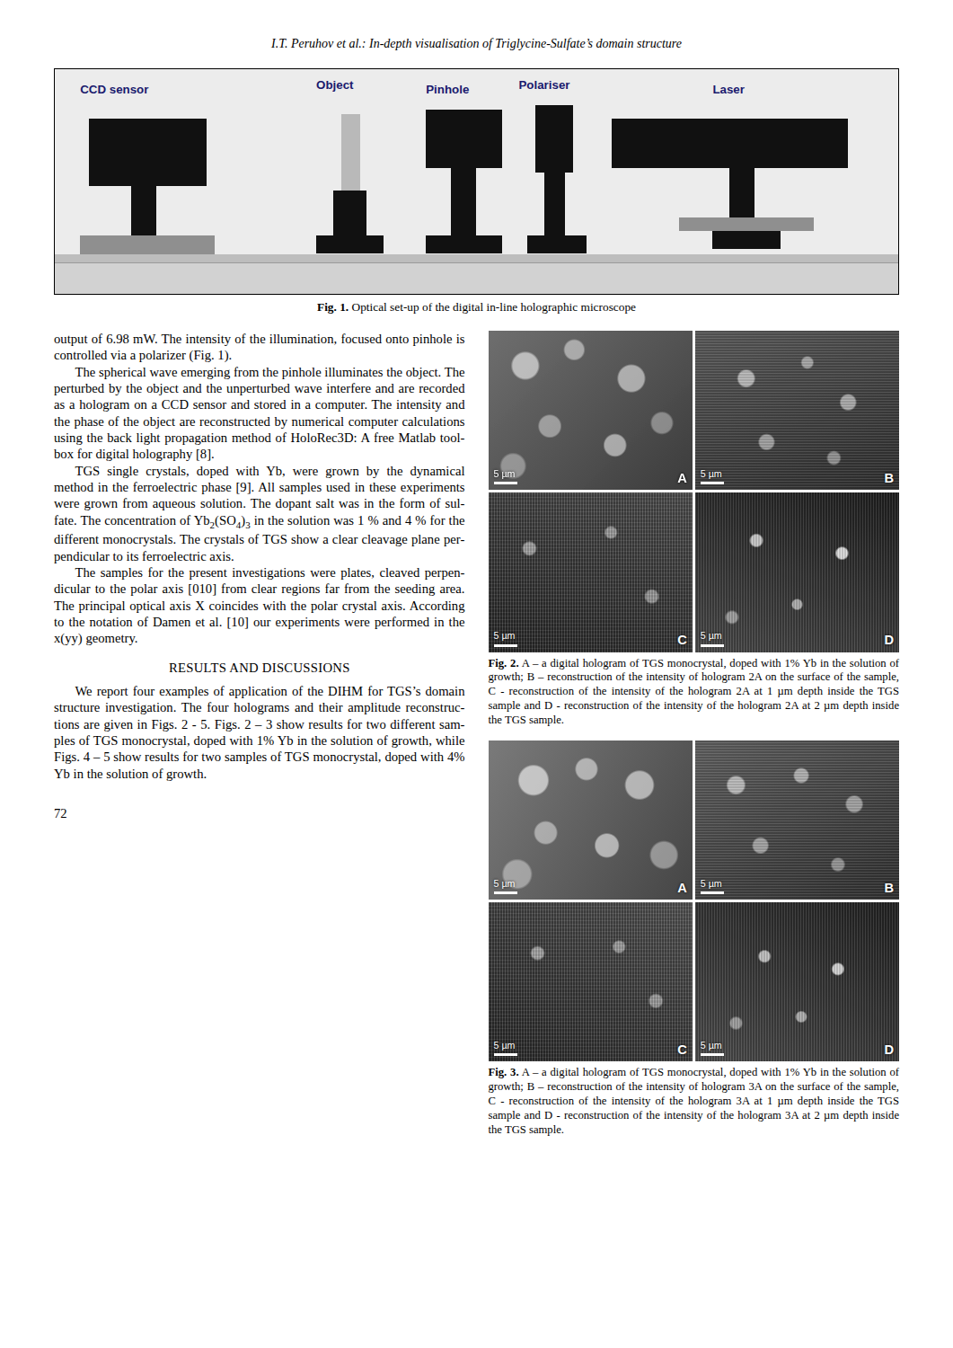I.T. Peruhov et al.: In-depth visualisation of Triglycine-Sulfate’s domain structure
CCD sensor
Object
Pinhole
Polariser
Laser
Fig. 1. Optical set-up of the digital in-line holographic microscope
output of 6.98 mW. The intensity of the illumination, focused onto pinhole is controlled via a polarizer (Fig. 1).
The spherical wave emerging from the pinhole illuminates the object. The perturbed by the object and the unperturbed wave interfere and are recorded as a hologram on a CCD sensor and stored in a computer. The intensity and the phase of the object are reconstructed by numerical computer calculations using the back light propagation method of HoloRec3D: A free Matlab toolbox for digital holography [8].
TGS single crystals, doped with Yb, were grown by the dynamical method in the ferroelectric phase [9]. All samples used in these experiments were grown from aqueous solution. The dopant salt was in the form of sulfate. The concentration of Yb2(SO4)3 in the solution was 1 % and 4 % for the different monocrystals. The crystals of TGS show a clear cleavage plane perpendicular to its ferroelectric axis.
The samples for the present investigations were plates, cleaved perpendicular to the polar axis [010] from clear regions far from the seeding area. The principal optical axis X coincides with the polar crystal axis. According to the notation of Damen et al. [10] our experiments were performed in the x(yy) geometry.
Results and discussions
We report four examples of application of the DIHM for TGS’s domain structure investigation. The four holograms and their amplitude reconstructions are given in Figs. 2 - 5. Figs. 2 – 3 show results for two different samples of TGS monocrystal, doped with 1% Yb in the solution of growth, while Figs. 4 – 5 show results for two samples of TGS monocrystal, doped with 4% Yb in the solution of growth.
72
5 µm
A
5 µm
B
5 µm
C
5 µm
D
Fig. 2. A – a digital hologram of TGS monocrystal, doped with 1% Yb in the solution of growth; B – reconstruction of the intensity of hologram 2A on the surface of the sample, C - reconstruction of the intensity of the hologram 2A at 1 µm depth inside the TGS sample and D - reconstruction of the intensity of the hologram 2A at 2 µm depth inside the TGS sample.
5 µm
A
5 µm
B
5 µm
C
5 µm
D
Fig. 3. A – a digital hologram of TGS monocrystal, doped with 1% Yb in the solution of growth; B – reconstruction of the intensity of hologram 3A on the surface of the sample, C - reconstruction of the intensity of the hologram 3A at 1 µm depth inside the TGS sample and D - reconstruction of the intensity of the hologram 3A at 2 µm depth inside the TGS sample.